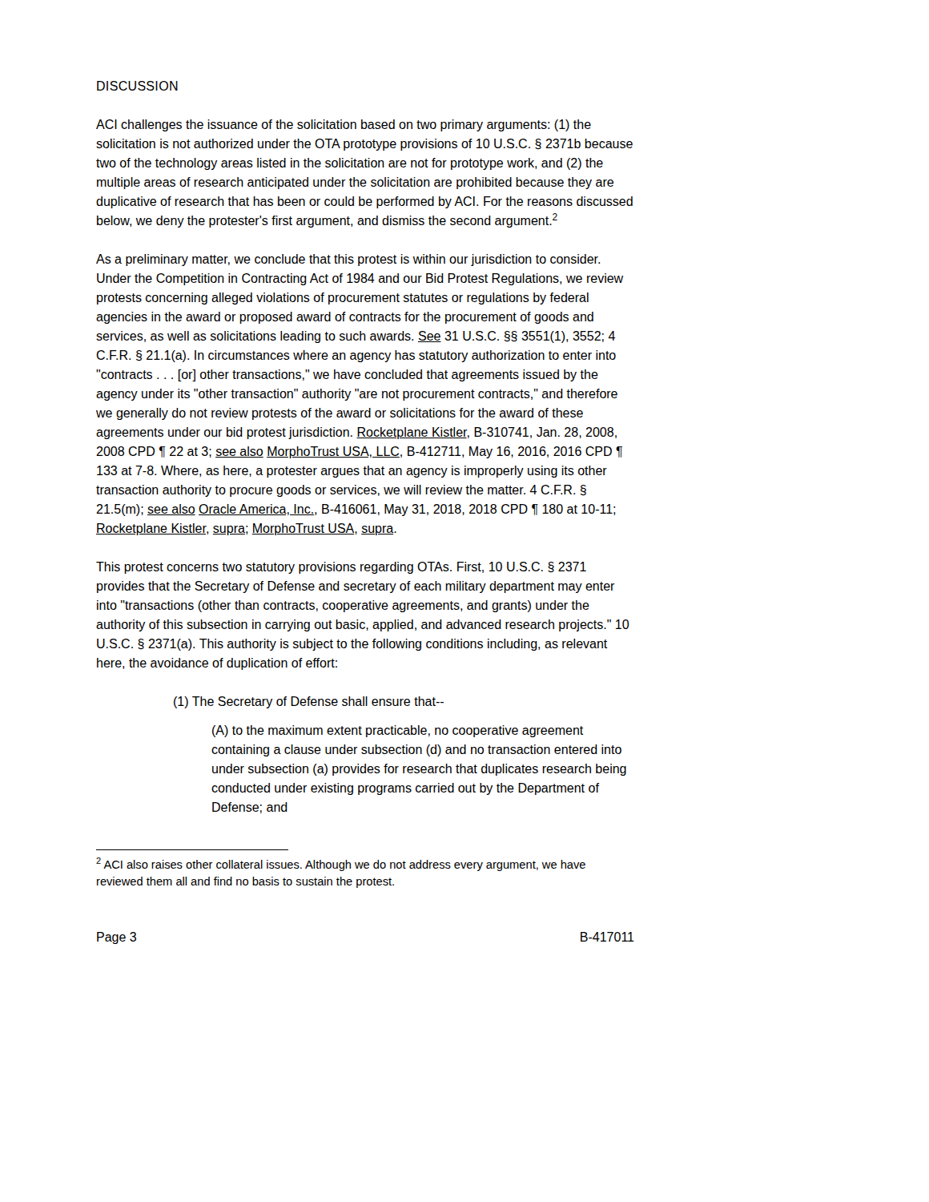DISCUSSION
ACI challenges the issuance of the solicitation based on two primary arguments: (1) the solicitation is not authorized under the OTA prototype provisions of 10 U.S.C. § 2371b because two of the technology areas listed in the solicitation are not for prototype work, and (2) the multiple areas of research anticipated under the solicitation are prohibited because they are duplicative of research that has been or could be performed by ACI. For the reasons discussed below, we deny the protester's first argument, and dismiss the second argument.2
As a preliminary matter, we conclude that this protest is within our jurisdiction to consider. Under the Competition in Contracting Act of 1984 and our Bid Protest Regulations, we review protests concerning alleged violations of procurement statutes or regulations by federal agencies in the award or proposed award of contracts for the procurement of goods and services, as well as solicitations leading to such awards. See 31 U.S.C. §§ 3551(1), 3552; 4 C.F.R. § 21.1(a). In circumstances where an agency has statutory authorization to enter into "contracts . . . [or] other transactions," we have concluded that agreements issued by the agency under its "other transaction" authority "are not procurement contracts," and therefore we generally do not review protests of the award or solicitations for the award of these agreements under our bid protest jurisdiction. Rocketplane Kistler, B-310741, Jan. 28, 2008, 2008 CPD ¶ 22 at 3; see also MorphoTrust USA, LLC, B-412711, May 16, 2016, 2016 CPD ¶ 133 at 7-8. Where, as here, a protester argues that an agency is improperly using its other transaction authority to procure goods or services, we will review the matter. 4 C.F.R. § 21.5(m); see also Oracle America, Inc., B-416061, May 31, 2018, 2018 CPD ¶ 180 at 10-11; Rocketplane Kistler, supra; MorphoTrust USA, supra.
This protest concerns two statutory provisions regarding OTAs. First, 10 U.S.C. § 2371 provides that the Secretary of Defense and secretary of each military department may enter into "transactions (other than contracts, cooperative agreements, and grants) under the authority of this subsection in carrying out basic, applied, and advanced research projects." 10 U.S.C. § 2371(a). This authority is subject to the following conditions including, as relevant here, the avoidance of duplication of effort:
(1) The Secretary of Defense shall ensure that--
(A) to the maximum extent practicable, no cooperative agreement containing a clause under subsection (d) and no transaction entered into under subsection (a) provides for research that duplicates research being conducted under existing programs carried out by the Department of Defense; and
2 ACI also raises other collateral issues. Although we do not address every argument, we have reviewed them all and find no basis to sustain the protest.
Page 3 B-417011